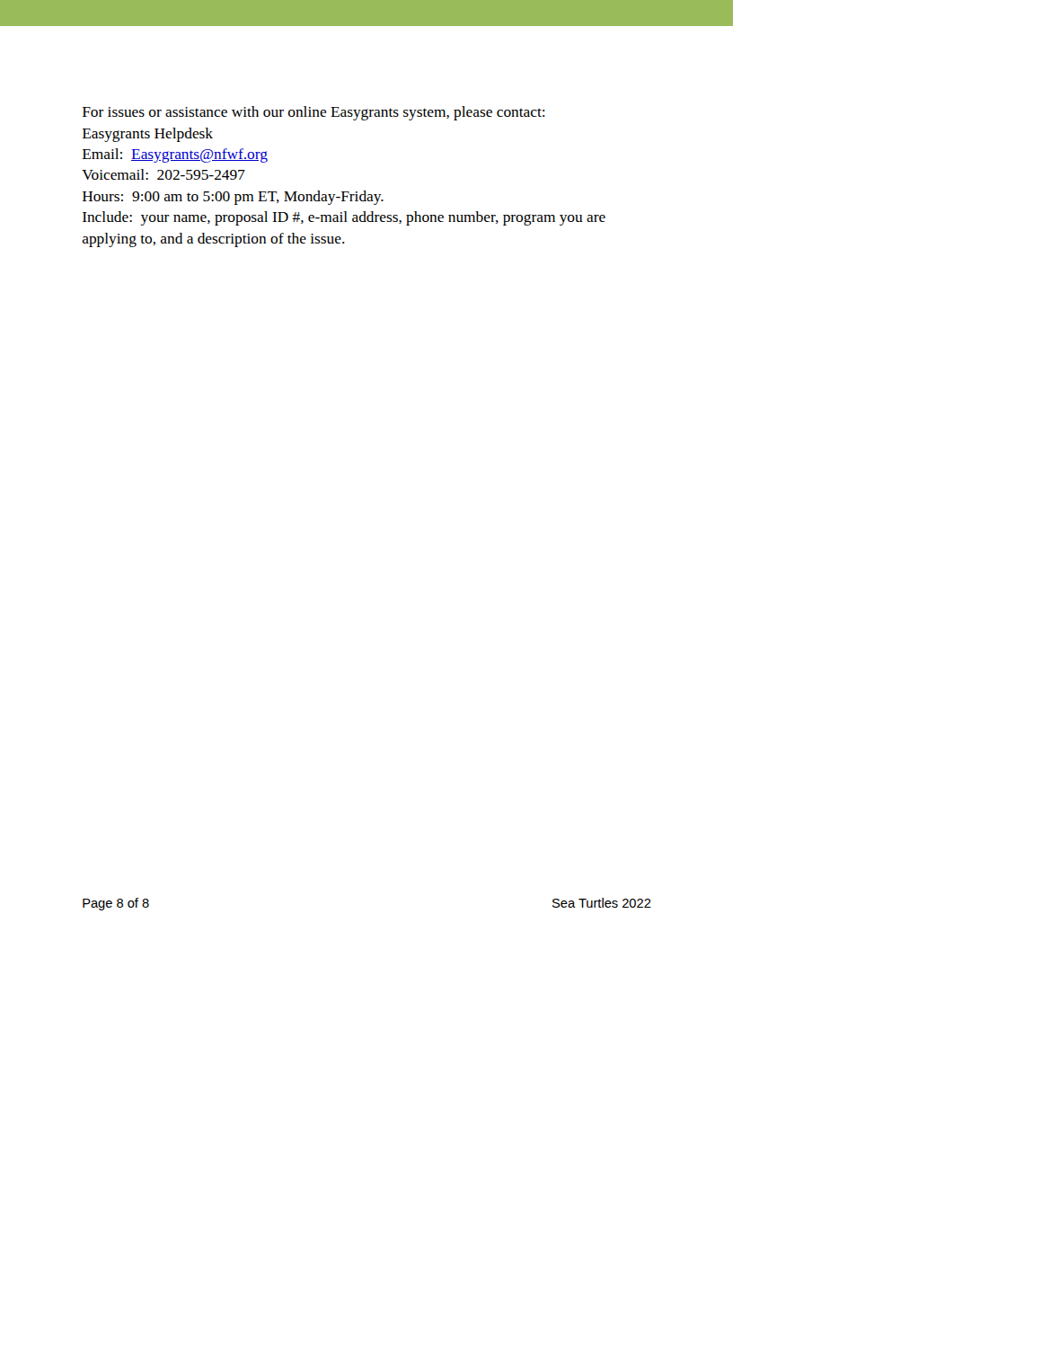For issues or assistance with our online Easygrants system, please contact:
Easygrants Helpdesk
Email: Easygrants@nfwf.org
Voicemail: 202-595-2497
Hours: 9:00 am to 5:00 pm ET, Monday-Friday.
Include: your name, proposal ID #, e-mail address, phone number, program you are applying to, and a description of the issue.
Page 8 of 8 Sea Turtles 2022